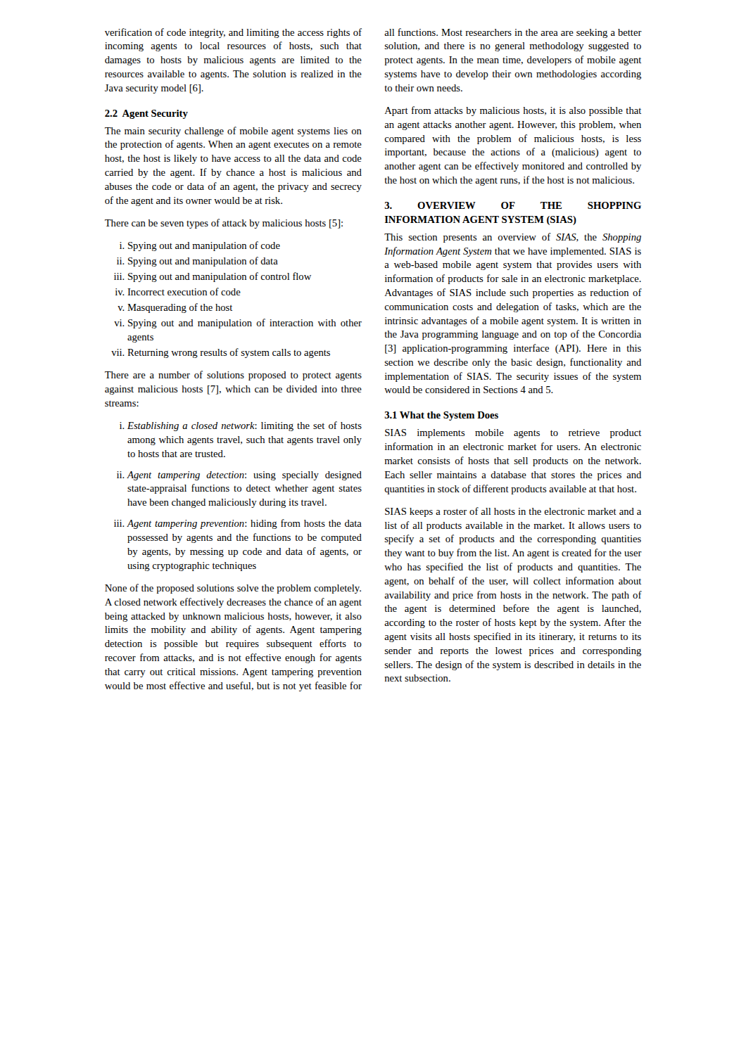verification of code integrity, and limiting the access rights of incoming agents to local resources of hosts, such that damages to hosts by malicious agents are limited to the resources available to agents. The solution is realized in the Java security model [6].
2.2 Agent Security
The main security challenge of mobile agent systems lies on the protection of agents. When an agent executes on a remote host, the host is likely to have access to all the data and code carried by the agent. If by chance a host is malicious and abuses the code or data of an agent, the privacy and secrecy of the agent and its owner would be at risk.
There can be seven types of attack by malicious hosts [5]:
Spying out and manipulation of code
Spying out and manipulation of data
Spying out and manipulation of control flow
Incorrect execution of code
Masquerading of the host
Spying out and manipulation of interaction with other agents
Returning wrong results of system calls to agents
There are a number of solutions proposed to protect agents against malicious hosts [7], which can be divided into three streams:
Establishing a closed network: limiting the set of hosts among which agents travel, such that agents travel only to hosts that are trusted.
Agent tampering detection: using specially designed state-appraisal functions to detect whether agent states have been changed maliciously during its travel.
Agent tampering prevention: hiding from hosts the data possessed by agents and the functions to be computed by agents, by messing up code and data of agents, or using cryptographic techniques
None of the proposed solutions solve the problem completely. A closed network effectively decreases the chance of an agent being attacked by unknown malicious hosts, however, it also limits the mobility and ability of agents. Agent tampering detection is possible but requires subsequent efforts to recover from attacks, and is not effective enough for agents that carry out critical missions. Agent tampering prevention would be most effective and useful, but is not yet feasible for all functions. Most researchers in the area are seeking a better solution, and there is no general methodology suggested to protect agents. In the mean time, developers of mobile agent systems have to develop their own methodologies according to their own needs.
Apart from attacks by malicious hosts, it is also possible that an agent attacks another agent. However, this problem, when compared with the problem of malicious hosts, is less important, because the actions of a (malicious) agent to another agent can be effectively monitored and controlled by the host on which the agent runs, if the host is not malicious.
3. OVERVIEW OF THE SHOPPING INFORMATION AGENT SYSTEM (SIAS)
This section presents an overview of SIAS, the Shopping Information Agent System that we have implemented. SIAS is a web-based mobile agent system that provides users with information of products for sale in an electronic marketplace. Advantages of SIAS include such properties as reduction of communication costs and delegation of tasks, which are the intrinsic advantages of a mobile agent system. It is written in the Java programming language and on top of the Concordia [3] application-programming interface (API). Here in this section we describe only the basic design, functionality and implementation of SIAS. The security issues of the system would be considered in Sections 4 and 5.
3.1 What the System Does
SIAS implements mobile agents to retrieve product information in an electronic market for users. An electronic market consists of hosts that sell products on the network. Each seller maintains a database that stores the prices and quantities in stock of different products available at that host.
SIAS keeps a roster of all hosts in the electronic market and a list of all products available in the market. It allows users to specify a set of products and the corresponding quantities they want to buy from the list. An agent is created for the user who has specified the list of products and quantities. The agent, on behalf of the user, will collect information about availability and price from hosts in the network. The path of the agent is determined before the agent is launched, according to the roster of hosts kept by the system. After the agent visits all hosts specified in its itinerary, it returns to its sender and reports the lowest prices and corresponding sellers. The design of the system is described in details in the next subsection.